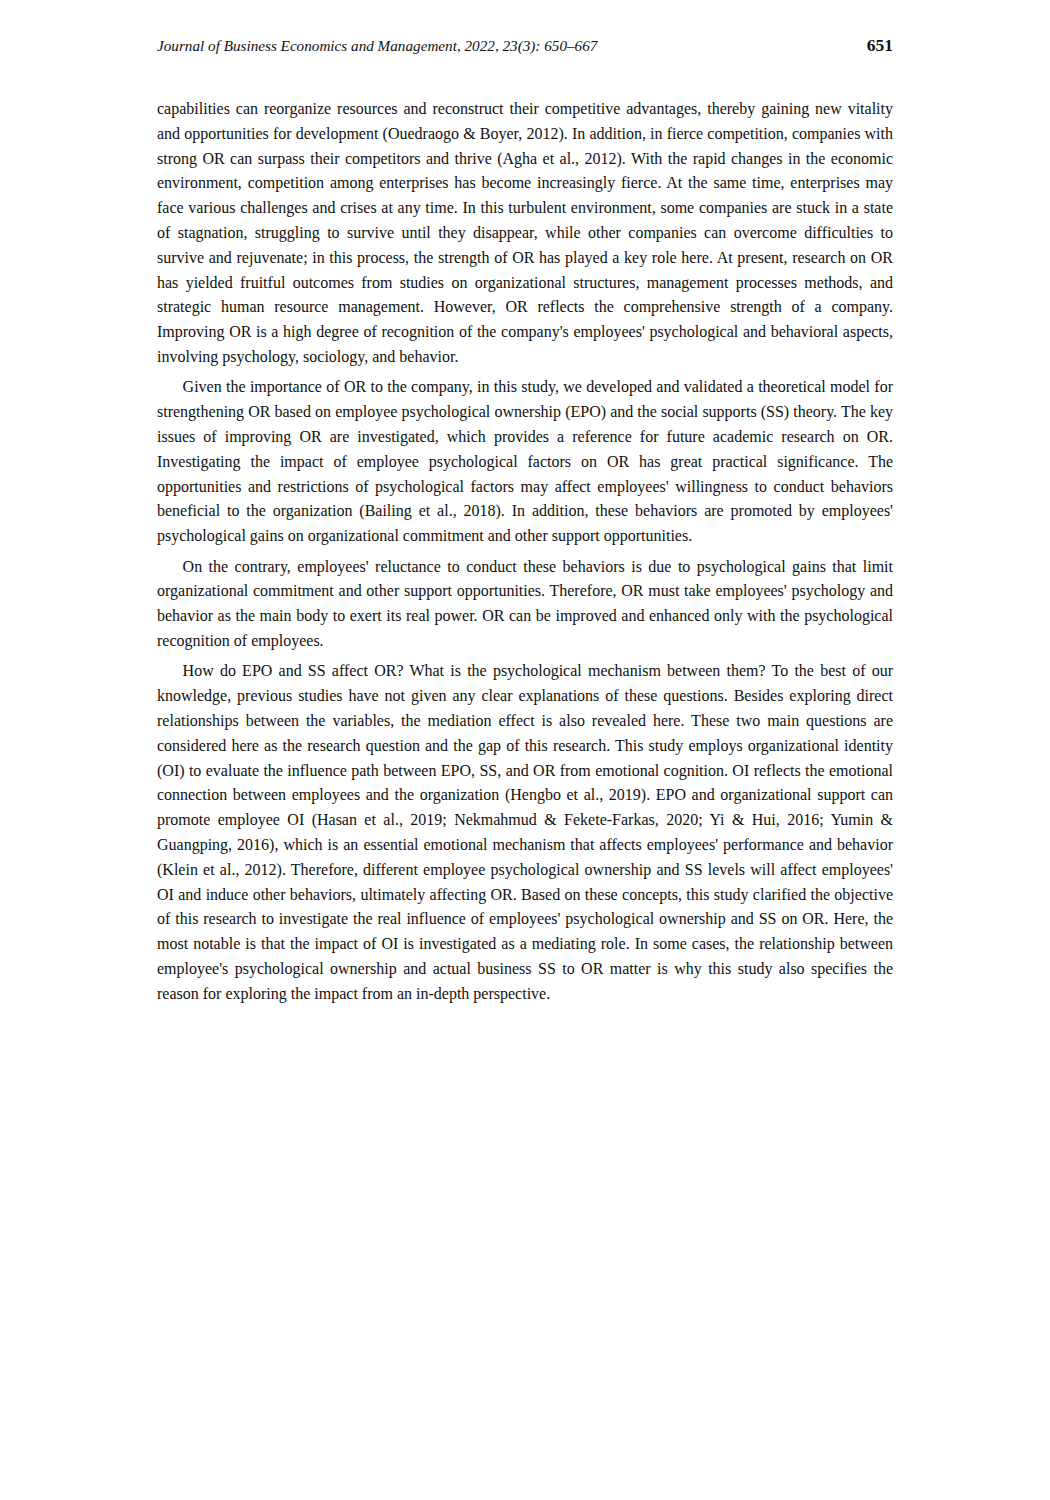Journal of Business Economics and Management, 2022, 23(3): 650–667 651
capabilities can reorganize resources and reconstruct their competitive advantages, thereby gaining new vitality and opportunities for development (Ouedraogo & Boyer, 2012). In addition, in fierce competition, companies with strong OR can surpass their competitors and thrive (Agha et al., 2012). With the rapid changes in the economic environment, competition among enterprises has become increasingly fierce. At the same time, enterprises may face various challenges and crises at any time. In this turbulent environment, some companies are stuck in a state of stagnation, struggling to survive until they disappear, while other companies can overcome difficulties to survive and rejuvenate; in this process, the strength of OR has played a key role here. At present, research on OR has yielded fruitful outcomes from studies on organizational structures, management processes methods, and strategic human resource management. However, OR reflects the comprehensive strength of a company. Improving OR is a high degree of recognition of the company's employees' psychological and behavioral aspects, involving psychology, sociology, and behavior.
Given the importance of OR to the company, in this study, we developed and validated a theoretical model for strengthening OR based on employee psychological ownership (EPO) and the social supports (SS) theory. The key issues of improving OR are investigated, which provides a reference for future academic research on OR. Investigating the impact of employee psychological factors on OR has great practical significance. The opportunities and restrictions of psychological factors may affect employees' willingness to conduct behaviors beneficial to the organization (Bailing et al., 2018). In addition, these behaviors are promoted by employees' psychological gains on organizational commitment and other support opportunities.
On the contrary, employees' reluctance to conduct these behaviors is due to psychological gains that limit organizational commitment and other support opportunities. Therefore, OR must take employees' psychology and behavior as the main body to exert its real power. OR can be improved and enhanced only with the psychological recognition of employees.
How do EPO and SS affect OR? What is the psychological mechanism between them? To the best of our knowledge, previous studies have not given any clear explanations of these questions. Besides exploring direct relationships between the variables, the mediation effect is also revealed here. These two main questions are considered here as the research question and the gap of this research. This study employs organizational identity (OI) to evaluate the influence path between EPO, SS, and OR from emotional cognition. OI reflects the emotional connection between employees and the organization (Hengbo et al., 2019). EPO and organizational support can promote employee OI (Hasan et al., 2019; Nekmahmud & Fekete-Farkas, 2020; Yi & Hui, 2016; Yumin & Guangping, 2016), which is an essential emotional mechanism that affects employees' performance and behavior (Klein et al., 2012). Therefore, different employee psychological ownership and SS levels will affect employees' OI and induce other behaviors, ultimately affecting OR. Based on these concepts, this study clarified the objective of this research to investigate the real influence of employees' psychological ownership and SS on OR. Here, the most notable is that the impact of OI is investigated as a mediating role. In some cases, the relationship between employee's psychological ownership and actual business SS to OR matter is why this study also specifies the reason for exploring the impact from an in-depth perspective.